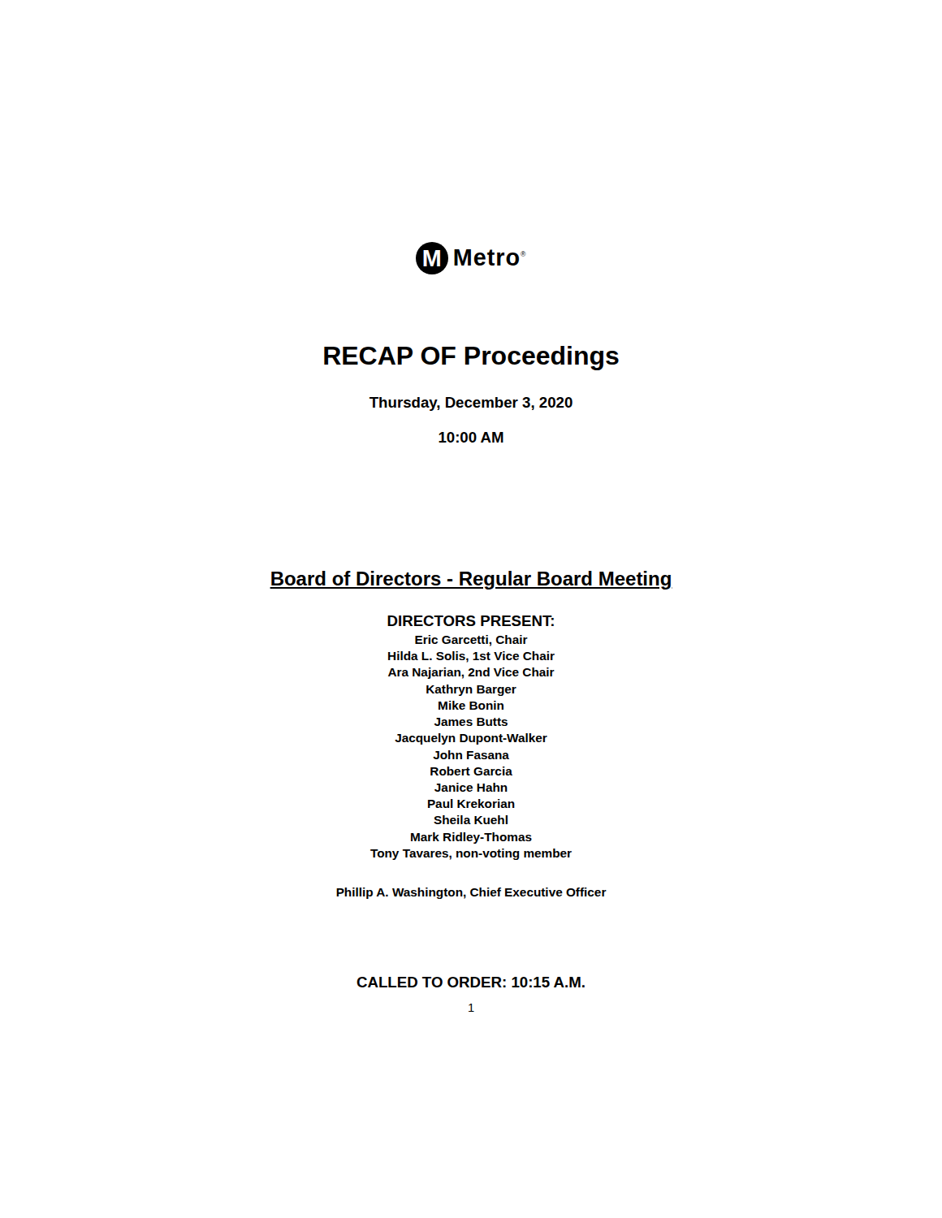M Metro®
RECAP OF Proceedings
Thursday, December 3, 2020
10:00 AM
Board of Directors - Regular Board Meeting
DIRECTORS PRESENT:
Eric Garcetti, Chair
Hilda L. Solis, 1st Vice Chair
Ara Najarian, 2nd Vice Chair
Kathryn Barger
Mike Bonin
James Butts
Jacquelyn Dupont-Walker
John Fasana
Robert Garcia
Janice Hahn
Paul Krekorian
Sheila Kuehl
Mark Ridley-Thomas
Tony Tavares, non-voting member
Phillip A. Washington, Chief Executive Officer
CALLED TO ORDER: 10:15 A.M.
1